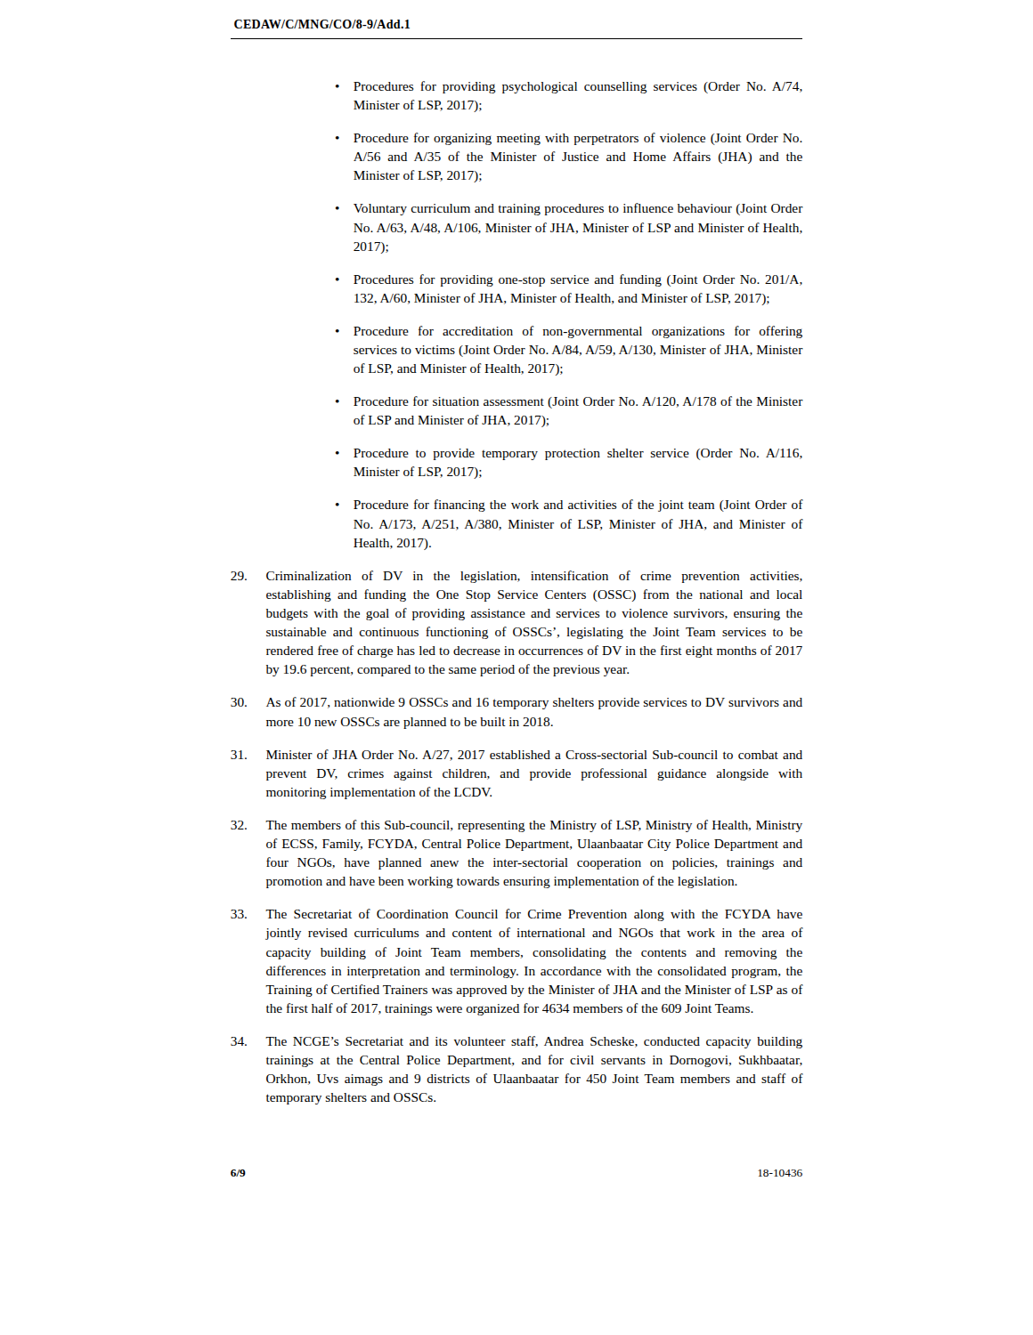CEDAW/C/MNG/CO/8-9/Add.1
Procedures for providing psychological counselling services (Order No. A/74, Minister of LSP, 2017);
Procedure for organizing meeting with perpetrators of violence (Joint Order No. A/56 and A/35 of the Minister of Justice and Home Affairs (JHA) and the Minister of LSP, 2017);
Voluntary curriculum and training procedures to influence behaviour (Joint Order No. A/63, A/48, A/106, Minister of JHA, Minister of LSP and Minister of Health, 2017);
Procedures for providing one-stop service and funding (Joint Order No. 201/A, 132, A/60, Minister of JHA, Minister of Health, and Minister of LSP, 2017);
Procedure for accreditation of non-governmental organizations for offering services to victims (Joint Order No. A/84, A/59, A/130, Minister of JHA, Minister of LSP, and Minister of Health, 2017);
Procedure for situation assessment (Joint Order No. A/120, A/178 of the Minister of LSP and Minister of JHA, 2017);
Procedure to provide temporary protection shelter service (Order No. A/116, Minister of LSP, 2017);
Procedure for financing the work and activities of the joint team (Joint Order of No. A/173, A/251, A/380, Minister of LSP, Minister of JHA, and Minister of Health, 2017).
29. Criminalization of DV in the legislation, intensification of crime prevention activities, establishing and funding the One Stop Service Centers (OSSC) from the national and local budgets with the goal of providing assistance and services to violence survivors, ensuring the sustainable and continuous functioning of OSSCs’, legislating the Joint Team services to be rendered free of charge has led to decrease in occurrences of DV in the first eight months of 2017 by 19.6 percent, compared to the same period of the previous year.
30. As of 2017, nationwide 9 OSSCs and 16 temporary shelters provide services to DV survivors and more 10 new OSSCs are planned to be built in 2018.
31. Minister of JHA Order No. A/27, 2017 established a Cross-sectorial Sub-council to combat and prevent DV, crimes against children, and provide professional guidance alongside with monitoring implementation of the LCDV.
32. The members of this Sub-council, representing the Ministry of LSP, Ministry of Health, Ministry of ECSS, Family, FCYDA, Central Police Department, Ulaanbaatar City Police Department and four NGOs, have planned anew the inter-sectorial cooperation on policies, trainings and promotion and have been working towards ensuring implementation of the legislation.
33. The Secretariat of Coordination Council for Crime Prevention along with the FCYDA have jointly revised curriculums and content of international and NGOs that work in the area of capacity building of Joint Team members, consolidating the contents and removing the differences in interpretation and terminology. In accordance with the consolidated program, the Training of Certified Trainers was approved by the Minister of JHA and the Minister of LSP as of the first half of 2017, trainings were organized for 4634 members of the 609 Joint Teams.
34. The NCGE’s Secretariat and its volunteer staff, Andrea Scheske, conducted capacity building trainings at the Central Police Department, and for civil servants in Dornogovi, Sukhbaatar, Orkhon, Uvs aimags and 9 districts of Ulaanbaatar for 450 Joint Team members and staff of temporary shelters and OSSCs.
6/9 18-10436